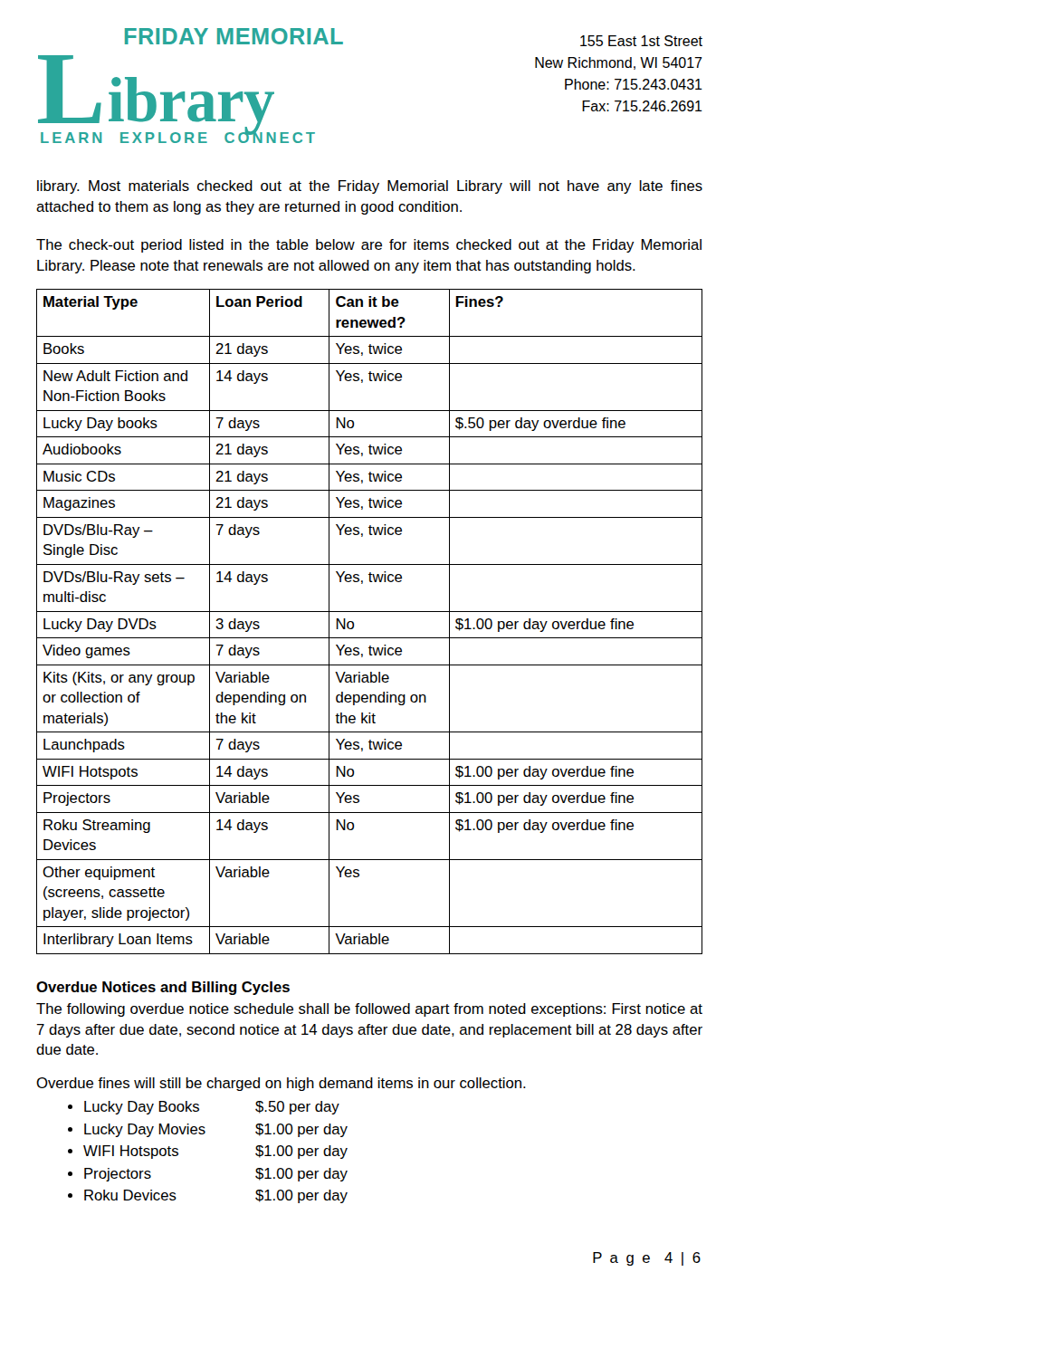FRIDAY MEMORIAL
Library
LEARN EXPLORE CONNECT
155 East 1st Street
New Richmond, WI 54017
Phone: 715.243.0431
Fax: 715.246.2691
library. Most materials checked out at the Friday Memorial Library will not have any late fines attached to them as long as they are returned in good condition.
The check-out period listed in the table below are for items checked out at the Friday Memorial Library. Please note that renewals are not allowed on any item that has outstanding holds.
| Material Type | Loan Period | Can it be renewed? | Fines? |
| --- | --- | --- | --- |
| Books | 21 days | Yes, twice | |
| New Adult Fiction and Non-Fiction Books | 14 days | Yes, twice | |
| Lucky Day books | 7 days | No | $.50 per day overdue fine |
| Audiobooks | 21 days | Yes, twice | |
| Music CDs | 21 days | Yes, twice | |
| Magazines | 21 days | Yes, twice | |
| DVDs/Blu-Ray – Single Disc | 7 days | Yes, twice | |
| DVDs/Blu-Ray sets – multi-disc | 14 days | Yes, twice | |
| Lucky Day DVDs | 3 days | No | $1.00 per day overdue fine |
| Video games | 7 days | Yes, twice | |
| Kits (Kits, or any group or collection of materials) | Variable depending on the kit | Variable depending on the kit | |
| Launchpads | 7 days | Yes, twice | |
| WIFI Hotspots | 14 days | No | $1.00 per day overdue fine |
| Projectors | Variable | Yes | $1.00 per day overdue fine |
| Roku Streaming Devices | 14 days | No | $1.00 per day overdue fine |
| Other equipment (screens, cassette player, slide projector) | Variable | Yes | |
| Interlibrary Loan Items | Variable | Variable | |
Overdue Notices and Billing Cycles
The following overdue notice schedule shall be followed apart from noted exceptions: First notice at 7 days after due date, second notice at 14 days after due date, and replacement bill at 28 days after due date.
Overdue fines will still be charged on high demand items in our collection.
Lucky Day Books$.50 per day
Lucky Day Movies$1.00 per day
WIFI Hotspots$1.00 per day
Projectors$1.00 per day
Roku Devices$1.00 per day
P a g e 4 | 6